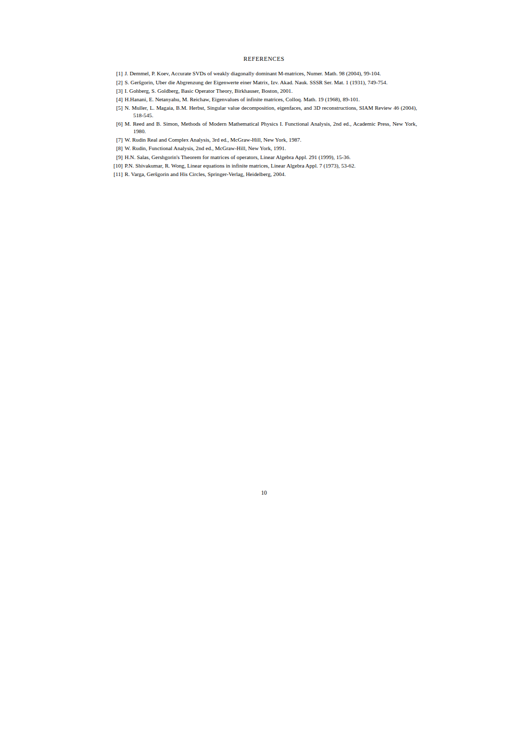REFERENCES
[1] J. Demmel, P. Koev, Accurate SVDs of weakly diagonally dominant M-matrices, Numer. Math. 98 (2004), 99-104.
[2] S. Geršgorin, Uber die Abgrenzung der Eigenwerte einer Matrix, Izv. Akad. Nauk. SSSR Ser. Mat. 1 (1931), 749-754.
[3] I. Gohberg, S. Goldberg, Basic Operator Theory, Birkhauser, Boston, 2001.
[4] H.Hanani, E. Netanyahu, M. Reichaw, Eigenvalues of infinite matrices, Colloq. Math. 19 (1968), 89-101.
[5] N. Muller, L. Magaia, B.M. Herbst, Singular value decomposition, eigenfaces, and 3D reconstructions, SIAM Review 46 (2004), 518-545.
[6] M. Reed and B. Simon, Methods of Modern Mathematical Physics I. Functional Analysis, 2nd ed., Academic Press, New York, 1980.
[7] W. Rudin Real and Complex Analysis, 3rd ed., McGraw-Hill, New York, 1987.
[8] W. Rudin, Functional Analysis, 2nd ed., McGraw-Hill, New York, 1991.
[9] H.N. Salas, Gershgorin's Theorem for matrices of operators, Linear Algebra Appl. 291 (1999), 15-36.
[10] P.N. Shivakumar, R. Wong, Linear equations in infinite matrices, Linear Algebra Appl. 7 (1973), 53-62.
[11] R. Varga, Geršgorin and His Circles, Springer-Verlag, Heidelberg, 2004.
10